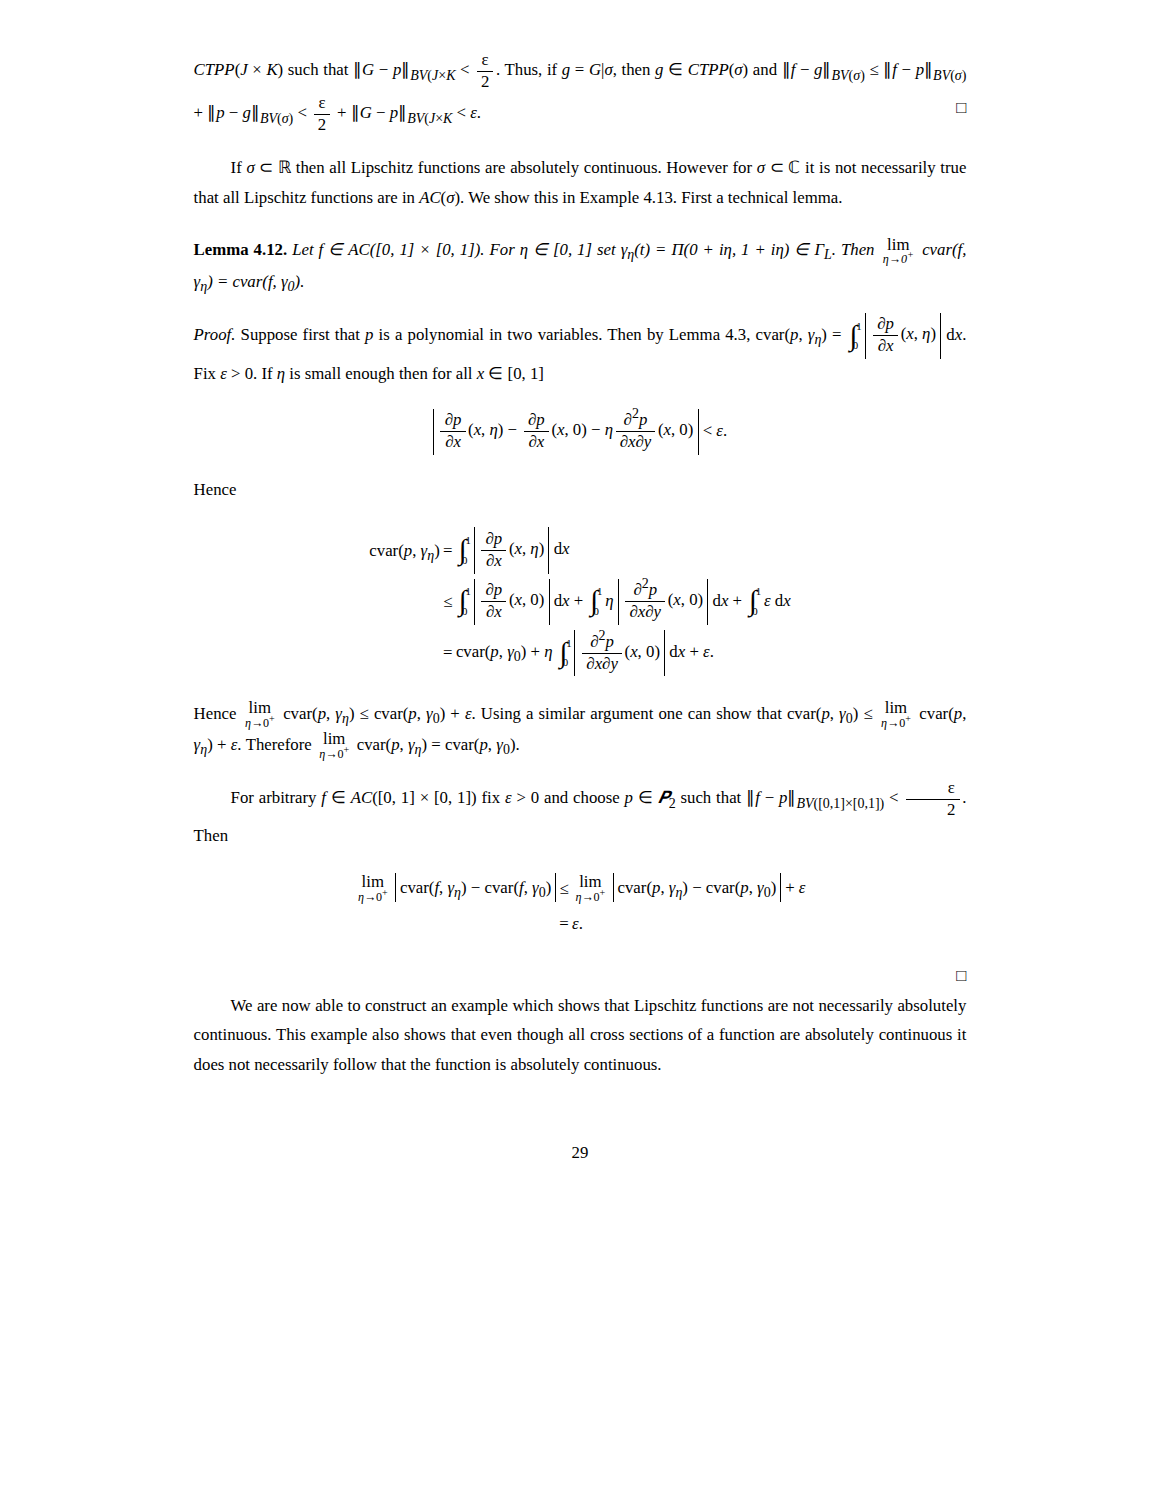CTPP(J × K) such that ∥G − p∥BV(J×K < ε 2. Thus, if g = G|σ, then g ∈ CTPP(σ) and ∥f − g∥BV(σ) ≤ ∥f − p∥BV(σ) + ∥p − g∥BV(σ) < ε 2 + ∥G − p∥BV(J×K < ε. □
If σ ⊂ ℝ then all Lipschitz functions are absolutely continuous. However for σ ⊂ ℂ it is not necessarily true that all Lipschitz functions are in AC(σ). We show this in Example 4.13. First a technical lemma.
Lemma 4.12. Let f ∈ AC([0, 1] × [0, 1]). For η ∈ [0, 1] set γη(t) = Π(0 + iη, 1 + iη) ∈ ΓL. Then lim η→0+ cvar(f, γη) = cvar(f, γ0).
Proof. Suppose first that p is a polynomial in two variables. Then by Lemma 4.3, cvar(p, γη) = ∫10 ∂p∂x(x, η) dx. Fix ε > 0. If η is small enough then for all x ∈ [0, 1]
∂p∂x(x, η) − ∂p∂x(x, 0) − η∂2p∂x∂y(x, 0) < ε.
Hence
| cvar( p , γ η ) | = | ∫ 1 0 ∂ p ∂ x ( x , η ) d x |
| | ≤ | ∫ 1 0 ∂ p ∂ x ( x , 0) d x + ∫ 1 0 η ∂ 2 p ∂ x ∂ y ( x , 0) d x + ∫ 1 0 ε d x |
| | = | cvar( p , γ 0 ) + η ∫ 1 0 ∂ 2 p ∂ x ∂ y ( x , 0) d x + ε . |
Hence lim η→0+ cvar(p, γη) ≤ cvar(p, γ0) + ε. Using a similar argument one can show that cvar(p, γ0) ≤ lim η→0+ cvar(p, γη) + ε. Therefore lim η→0+ cvar(p, γη) = cvar(p, γ0).
For arbitrary f ∈ AC([0, 1] × [0, 1]) fix ε > 0 and choose p ∈ 𝑷2 such that ∥f − p∥BV([0,1]×[0,1]) < ε 2. Then
| lim η →0 + cvar( f , γ η ) − cvar( f , γ 0 ) | ≤ | lim η →0 + cvar( p , γ η ) − cvar( p , γ 0 ) + ε |
| | = | ε . |
□
We are now able to construct an example which shows that Lipschitz functions are not necessarily absolutely continuous. This example also shows that even though all cross sections of a function are absolutely continuous it does not necessarily follow that the function is absolutely continuous.
29